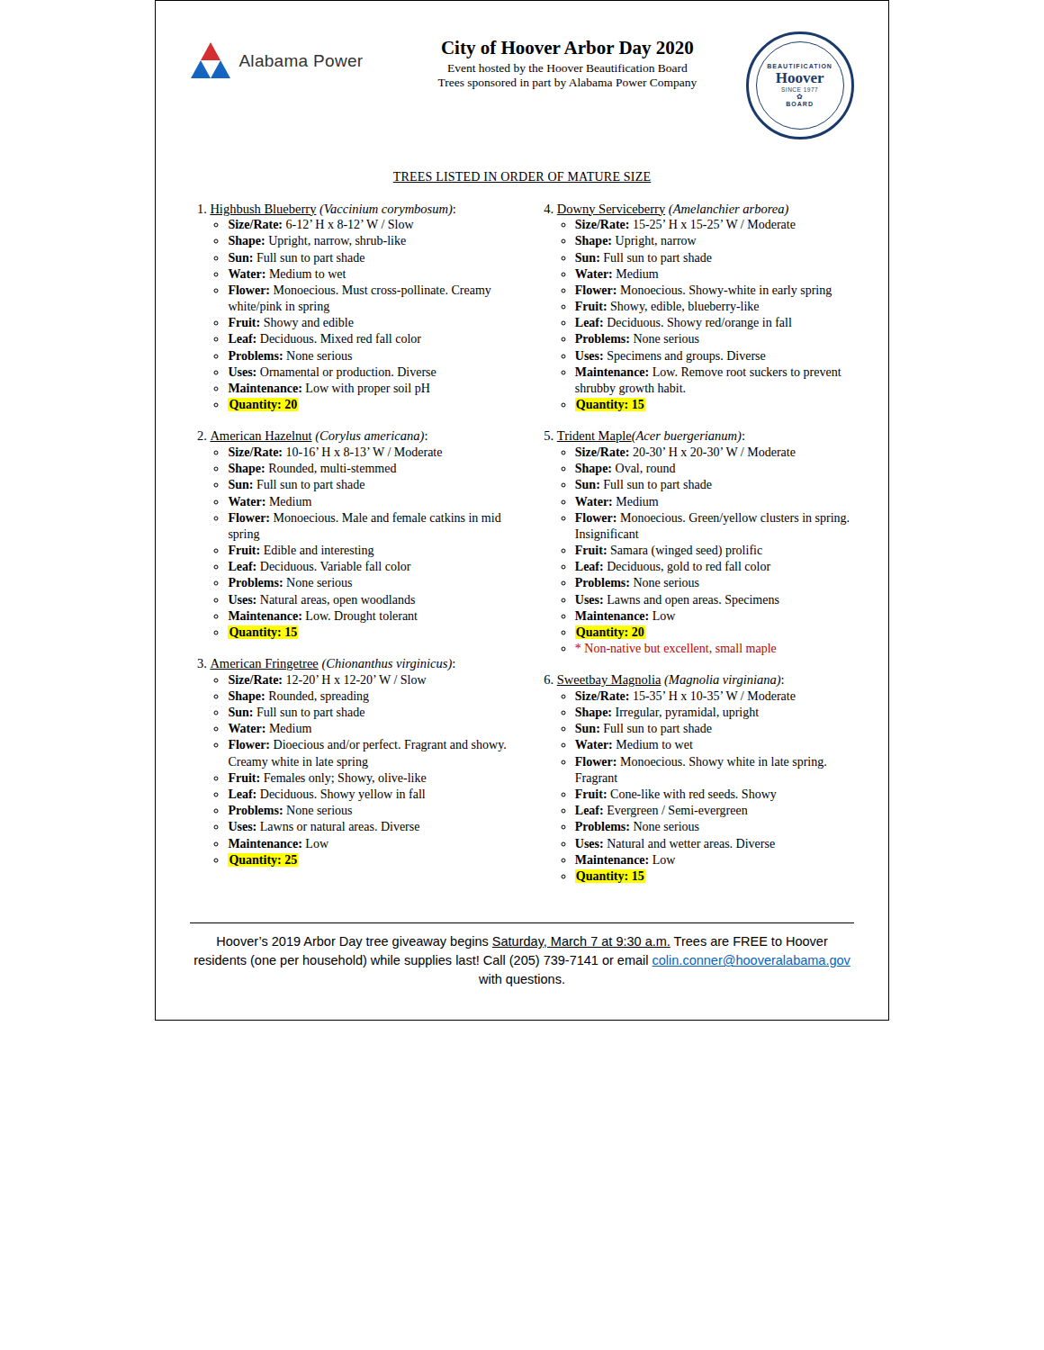Alabama Power
City of Hoover Arbor Day 2020
Event hosted by the Hoover Beautification Board
Trees sponsored in part by Alabama Power Company
BEAUTIFICATION
Hoover
SINCE 1977
✿
BOARD
TREES LISTED IN ORDER OF MATURE SIZE
Highbush Blueberry (Vaccinium corymbosum):
Size/Rate: 6-12’ H x 8-12’ W / Slow
Shape: Upright, narrow, shrub-like
Sun: Full sun to part shade
Water: Medium to wet
Flower: Monoecious. Must cross-pollinate. Creamy white/pink in spring
Fruit: Showy and edible
Leaf: Deciduous. Mixed red fall color
Problems: None serious
Uses: Ornamental or production. Diverse
Maintenance: Low with proper soil pH
Quantity: 20
American Hazelnut (Corylus americana):
Size/Rate: 10-16’ H x 8-13’ W / Moderate
Shape: Rounded, multi-stemmed
Sun: Full sun to part shade
Water: Medium
Flower: Monoecious. Male and female catkins in mid spring
Fruit: Edible and interesting
Leaf: Deciduous. Variable fall color
Problems: None serious
Uses: Natural areas, open woodlands
Maintenance: Low. Drought tolerant
Quantity: 15
American Fringetree (Chionanthus virginicus):
Size/Rate: 12-20’ H x 12-20’ W / Slow
Shape: Rounded, spreading
Sun: Full sun to part shade
Water: Medium
Flower: Dioecious and/or perfect. Fragrant and showy. Creamy white in late spring
Fruit: Females only; Showy, olive-like
Leaf: Deciduous. Showy yellow in fall
Problems: None serious
Uses: Lawns or natural areas. Diverse
Maintenance: Low
Quantity: 25
Downy Serviceberry (Amelanchier arborea)
Size/Rate: 15-25’ H x 15-25’ W / Moderate
Shape: Upright, narrow
Sun: Full sun to part shade
Water: Medium
Flower: Monoecious. Showy-white in early spring
Fruit: Showy, edible, blueberry-like
Leaf: Deciduous. Showy red/orange in fall
Problems: None serious
Uses: Specimens and groups. Diverse
Maintenance: Low. Remove root suckers to prevent shrubby growth habit.
Quantity: 15
Trident Maple(Acer buergerianum):
Size/Rate: 20-30’ H x 20-30’ W / Moderate
Shape: Oval, round
Sun: Full sun to part shade
Water: Medium
Flower: Monoecious. Green/yellow clusters in spring. Insignificant
Fruit: Samara (winged seed) prolific
Leaf: Deciduous, gold to red fall color
Problems: None serious
Uses: Lawns and open areas. Specimens
Maintenance: Low
Quantity: 20
* Non-native but excellent, small maple
Sweetbay Magnolia (Magnolia virginiana):
Size/Rate: 15-35’ H x 10-35’ W / Moderate
Shape: Irregular, pyramidal, upright
Sun: Full sun to part shade
Water: Medium to wet
Flower: Monoecious. Showy white in late spring. Fragrant
Fruit: Cone-like with red seeds. Showy
Leaf: Evergreen / Semi-evergreen
Problems: None serious
Uses: Natural and wetter areas. Diverse
Maintenance: Low
Quantity: 15
Hoover’s 2019 Arbor Day tree giveaway begins Saturday, March 7 at 9:30 a.m. Trees are FREE to Hoover residents (one per household) while supplies last! Call (205) 739-7141 or email colin.conner@hooveralabama.gov with questions.